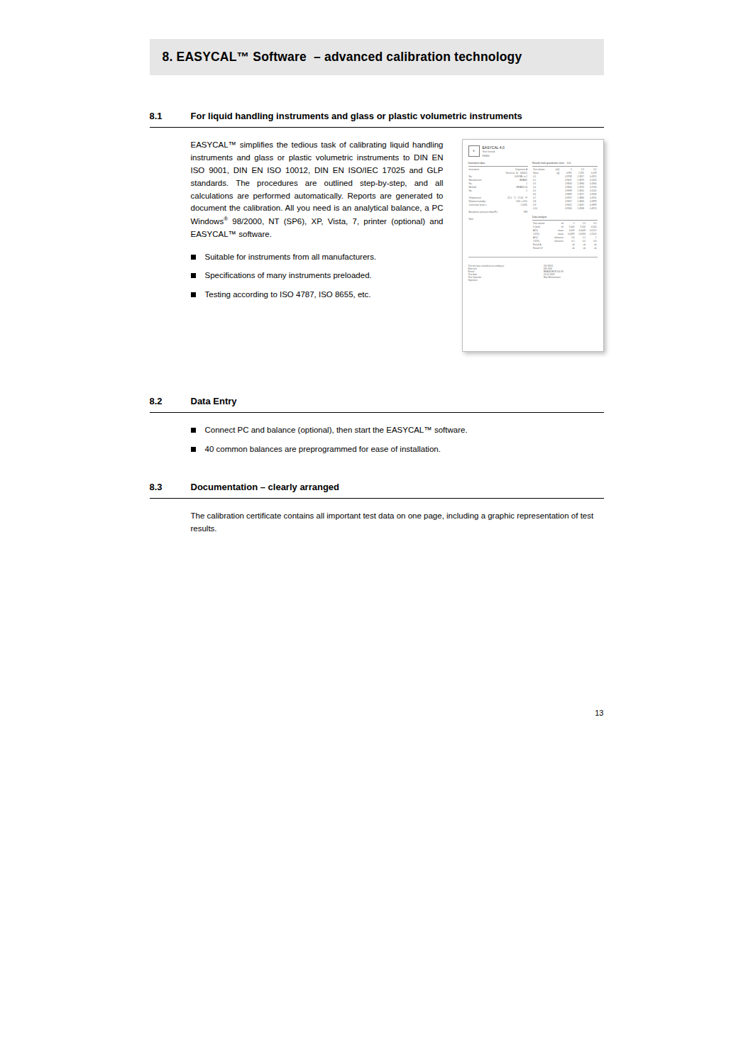8. EASYCAL™ Software – advanced calibration technology
8.1
For liquid handling instruments and glass or plastic volumetric instruments
EASYCAL™ simplifies the tedious task of calibrating liquid handling instruments and glass or plastic volumetric instruments to DIN EN ISO 9001, DIN EN ISO 10012, DIN EN ISO/IEC 17025 and GLP standards. The procedures are outlined step-by-step, and all calculations are performed automatically. Reports are generated to document the calibration. All you need is an analytical balance, a PC Windows® 98/2000, NT (SP6), XP, Vista, 7, printer (optional) and EASYCAL™ software.
Suitable for instruments from all manufacturers.
Specifications of many instruments preloaded.
Testing according to ISO 4787, ISO 8655, etc.
B
EASYCAL 4.0 Test record BRAND
Instrument data
| Instrument | Dispenser A |
| | Serial no. 10 100001 |
| No. | DIGITAL to 2 |
| Manufacturer | BRAND |
| No. | 1 |
| Method | BRAND 04 |
| No. | 2 |
| Temperature | 22.0 °C 17.00 °F |
| Relative humidity | 50% ± 20% |
| Correction factor z | 1.0035 |
| Barometric pressure mbar/Pa | 998 |
| Note | |
Results from gravimetric tests 0.0
| Test volume | (ml) | 5 | 2.5 | 0.5 |
| Value | (g) | 4.991 | 2.491 | 0.478 |
| 0.1 | | 4.9789 | 2.4917 | 0.4915 |
| 0.2 | | 4.9637 | 2.4879 | 0.5003 |
| 0.3 | | 4.9833 | 2.4984 | 0.4946 |
| 0.4 | | 4.9844 | 2.4974 | 0.4703 |
| 0.5 | | 4.9698 | 2.4902 | 0.5011 |
| 0.6 | | 4.9899 | 2.4917 | 0.4933 |
| 0.7 | | 4.9922 | 2.4880 | 0.4911 |
| 0.8 | | 4.9907 | 2.4863 | 0.4999 |
| 0.9 | | 4.9451 | 2.4467 | 0.4999 |
| 0.10 | | 4.9944 | 2.4948 | 0.4913 |
Data analysis
| Test volume | ml | 5 | 2.5 | 0.5 |
| V (test) | ml | 5.000 | 2.500 | 0.500 |
| A(%) | mean | 0.009 | 0.0009 | 0.0121 |
| CV(%) | mean | 0.0099 | 0.0094 | 0.1101 |
| A(%) | tolerance | 0.6 | 1.2 | 1 |
| CV(%) | tolerance | 0.2 | 0.4 | 0.6 |
| Result A | | ok | ok | ok |
| Result CV | | ok | ok | ok |
The test was carried out according to
Next test
Result
Test date
Test Operator
Signature
ISO 8655
DE 2004
BRAND/BTE 500 IR
01.02.2009
Max Mustermann
8.2
Data Entry
Connect PC and balance (optional), then start the EASYCAL™ software.
40 common balances are preprogrammed for ease of installation.
8.3
Documentation – clearly arranged
The calibration certificate contains all important test data on one page, including a graphic representation of test results.
13